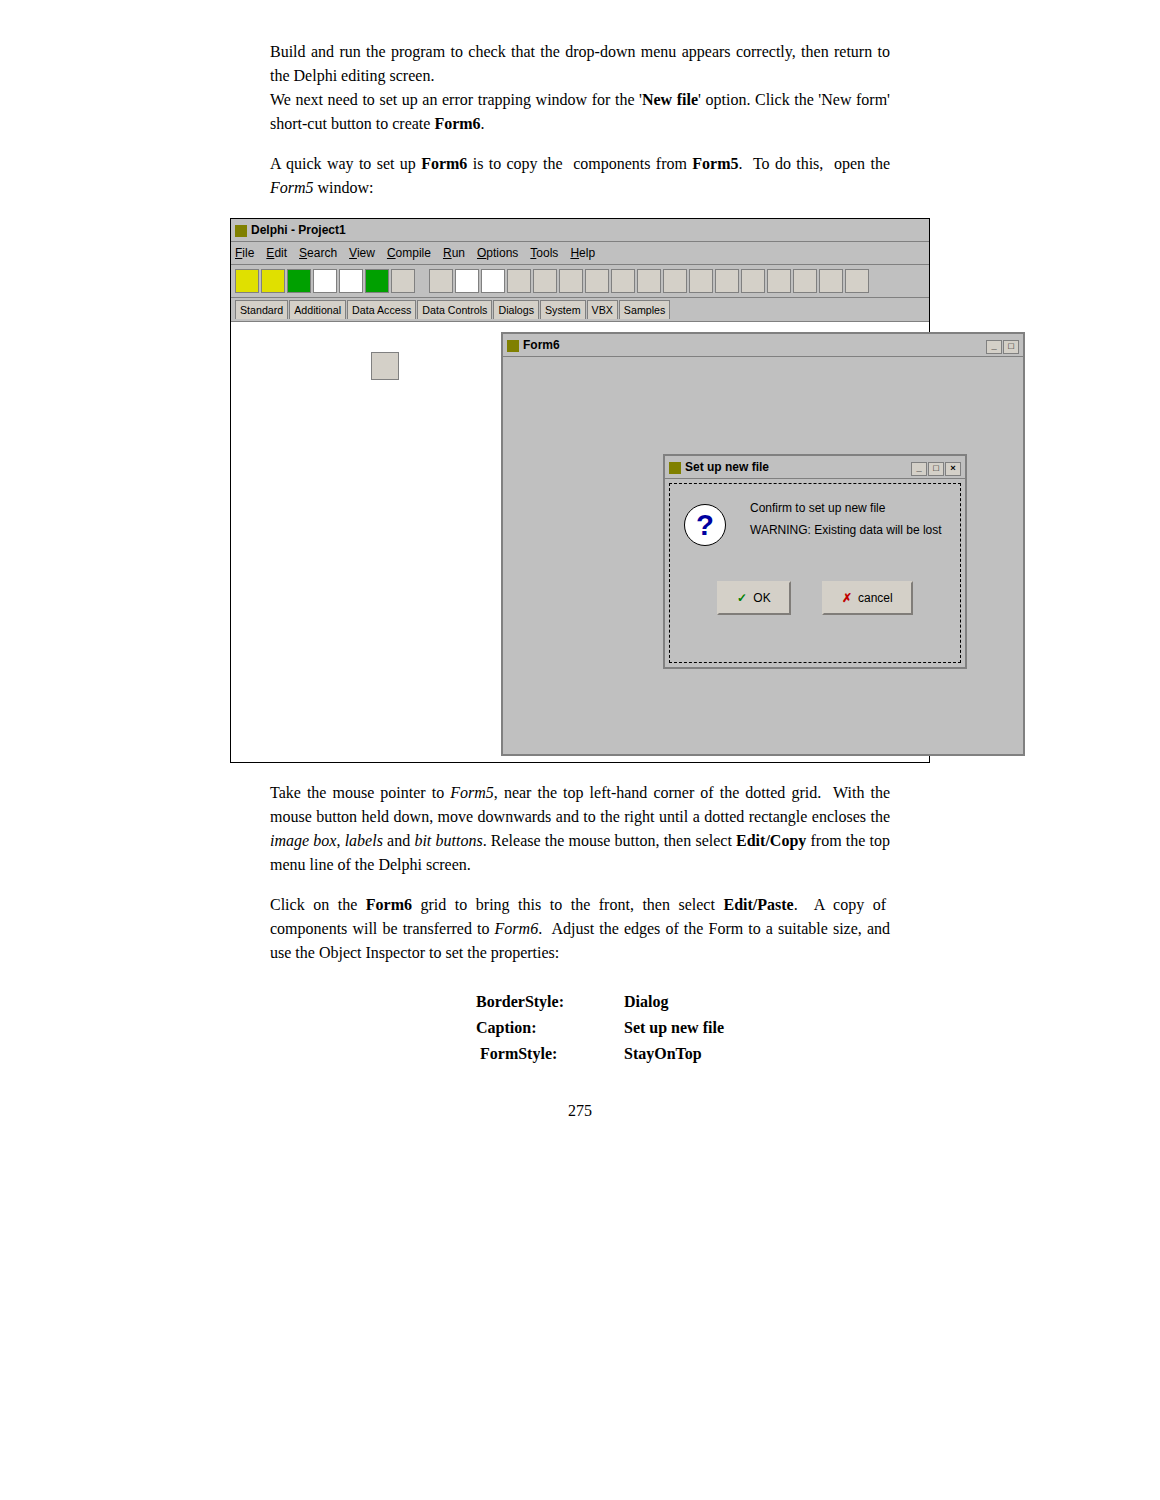Build and run the program to check that the drop-down menu appears correctly, then return to the Delphi editing screen.
We next need to set up an error trapping window for the 'New file' option. Click the 'New form' short-cut button to create Form6.
A quick way to set up Form6 is to copy the components from Form5. To do this, open the Form5 window:
Delphi - Project1
File Edit Search View Compile Run Options Tools Help
Standard Additional Data Access Data Controls Dialogs System VBX Samples
Form6 _□
Set up new file _□×
?
Confirm to set up new file
WARNING: Existing data will be lost
✓OK ✗cancel
Take the mouse pointer to Form5, near the top left-hand corner of the dotted grid. With the mouse button held down, move downwards and to the right until a dotted rectangle encloses the image box, labels and bit buttons. Release the mouse button, then select Edit/Copy from the top menu line of the Delphi screen.
Click on the Form6 grid to bring this to the front, then select Edit/Paste. A copy of components will be transferred to Form6. Adjust the edges of the Form to a suitable size, and use the Object Inspector to set the properties:
| BorderStyle: | Dialog |
| Caption: | Set up new file |
| FormStyle: | StayOnTop |
275